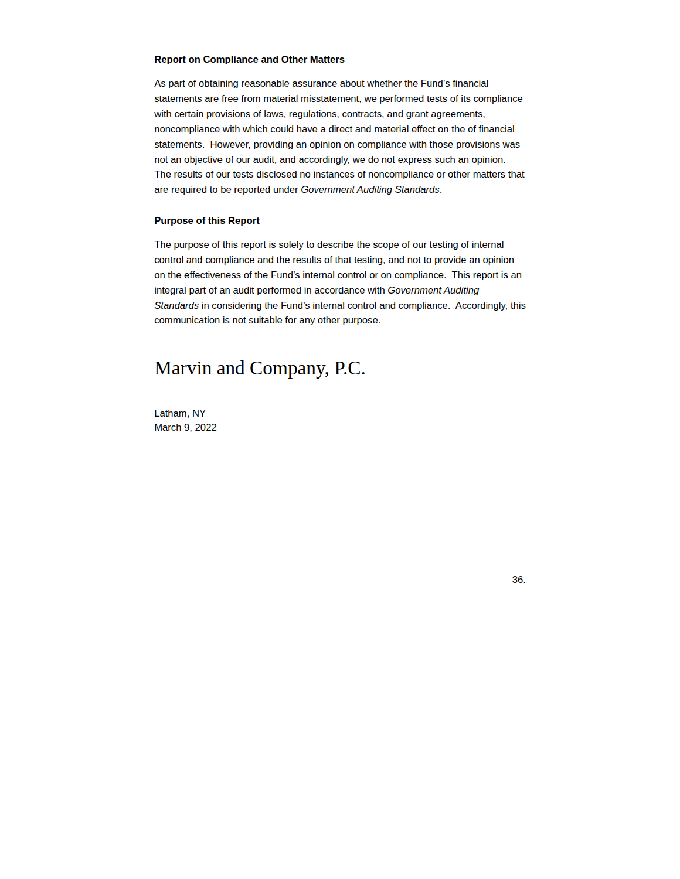Report on Compliance and Other Matters
As part of obtaining reasonable assurance about whether the Fund’s financial statements are free from material misstatement, we performed tests of its compliance with certain provisions of laws, regulations, contracts, and grant agreements, noncompliance with which could have a direct and material effect on the of financial statements. However, providing an opinion on compliance with those provisions was not an objective of our audit, and accordingly, we do not express such an opinion. The results of our tests disclosed no instances of noncompliance or other matters that are required to be reported under Government Auditing Standards.
Purpose of this Report
The purpose of this report is solely to describe the scope of our testing of internal control and compliance and the results of that testing, and not to provide an opinion on the effectiveness of the Fund’s internal control or on compliance. This report is an integral part of an audit performed in accordance with Government Auditing Standards in considering the Fund’s internal control and compliance. Accordingly, this communication is not suitable for any other purpose.
Marvin and Company, P.C.
Latham, NY
March 9, 2022
36.